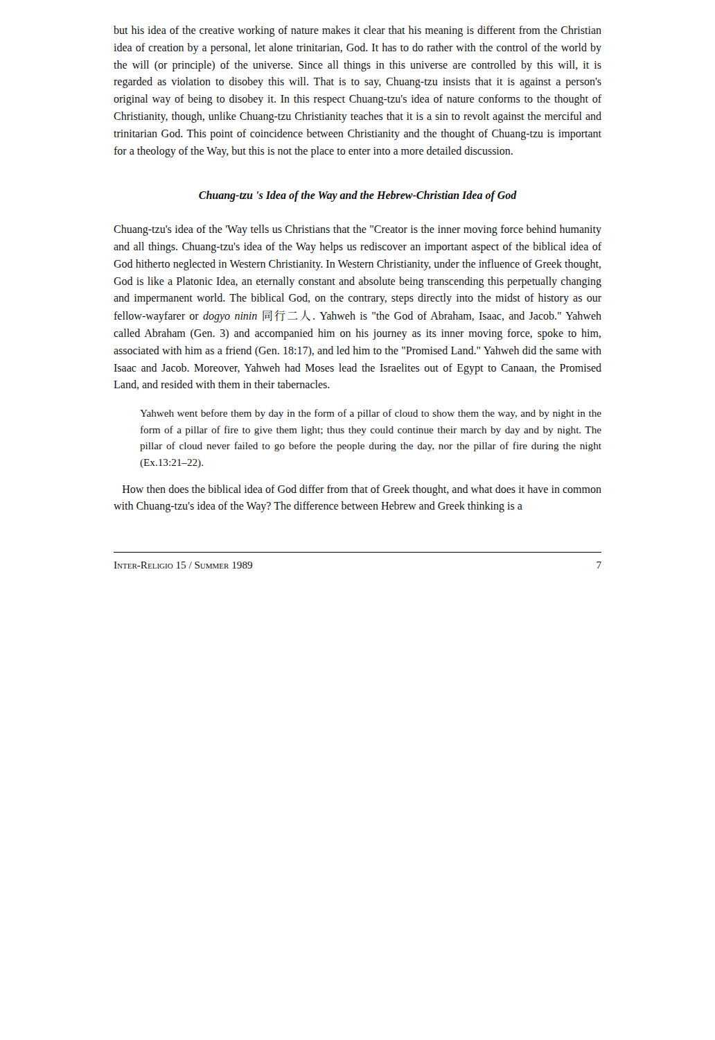but his idea of the creative working of nature makes it clear that his meaning is different from the Christian idea of creation by a personal, let alone trinitarian, God. It has to do rather with the control of the world by the will (or principle) of the universe. Since all things in this universe are controlled by this will, it is regarded as violation to disobey this will. That is to say, Chuang-tzu insists that it is against a person's original way of being to disobey it. In this respect Chuang-tzu's idea of nature conforms to the thought of Christianity, though, unlike Chuang-tzu Christianity teaches that it is a sin to revolt against the merciful and trinitarian God. This point of coincidence between Christianity and the thought of Chuang-tzu is important for a theology of the Way, but this is not the place to enter into a more detailed discussion.
Chuang-tzu 's Idea of the Way and the Hebrew-Christian Idea of God
Chuang-tzu's idea of the 'Way tells us Christians that the "Creator is the inner moving force behind humanity and all things. Chuang-tzu's idea of the Way helps us rediscover an important aspect of the biblical idea of God hitherto neglected in Western Christianity. In Western Christianity, under the influence of Greek thought, God is like a Platonic Idea, an eternally constant and absolute being transcending this perpetually changing and impermanent world. The biblical God, on the contrary, steps directly into the midst of history as our fellow-wayfarer or dogyo ninin 同行二人. Yahweh is "the God of Abraham, Isaac, and Jacob." Yahweh called Abraham (Gen. 3) and accompanied him on his journey as its inner moving force, spoke to him, associated with him as a friend (Gen. 18:17), and led him to the "Promised Land." Yahweh did the same with Isaac and Jacob. Moreover, Yahweh had Moses lead the Israelites out of Egypt to Canaan, the Promised Land, and resided with them in their tabernacles.
Yahweh went before them by day in the form of a pillar of cloud to show them the way, and by night in the form of a pillar of fire to give them light; thus they could continue their march by day and by night. The pillar of cloud never failed to go before the people during the day, nor the pillar of fire during the night (Ex.13:21–22).
How then does the biblical idea of God differ from that of Greek thought, and what does it have in common with Chuang-tzu's idea of the Way? The difference between Hebrew and Greek thinking is a
Inter-Religio 15 / Summer 1989 7